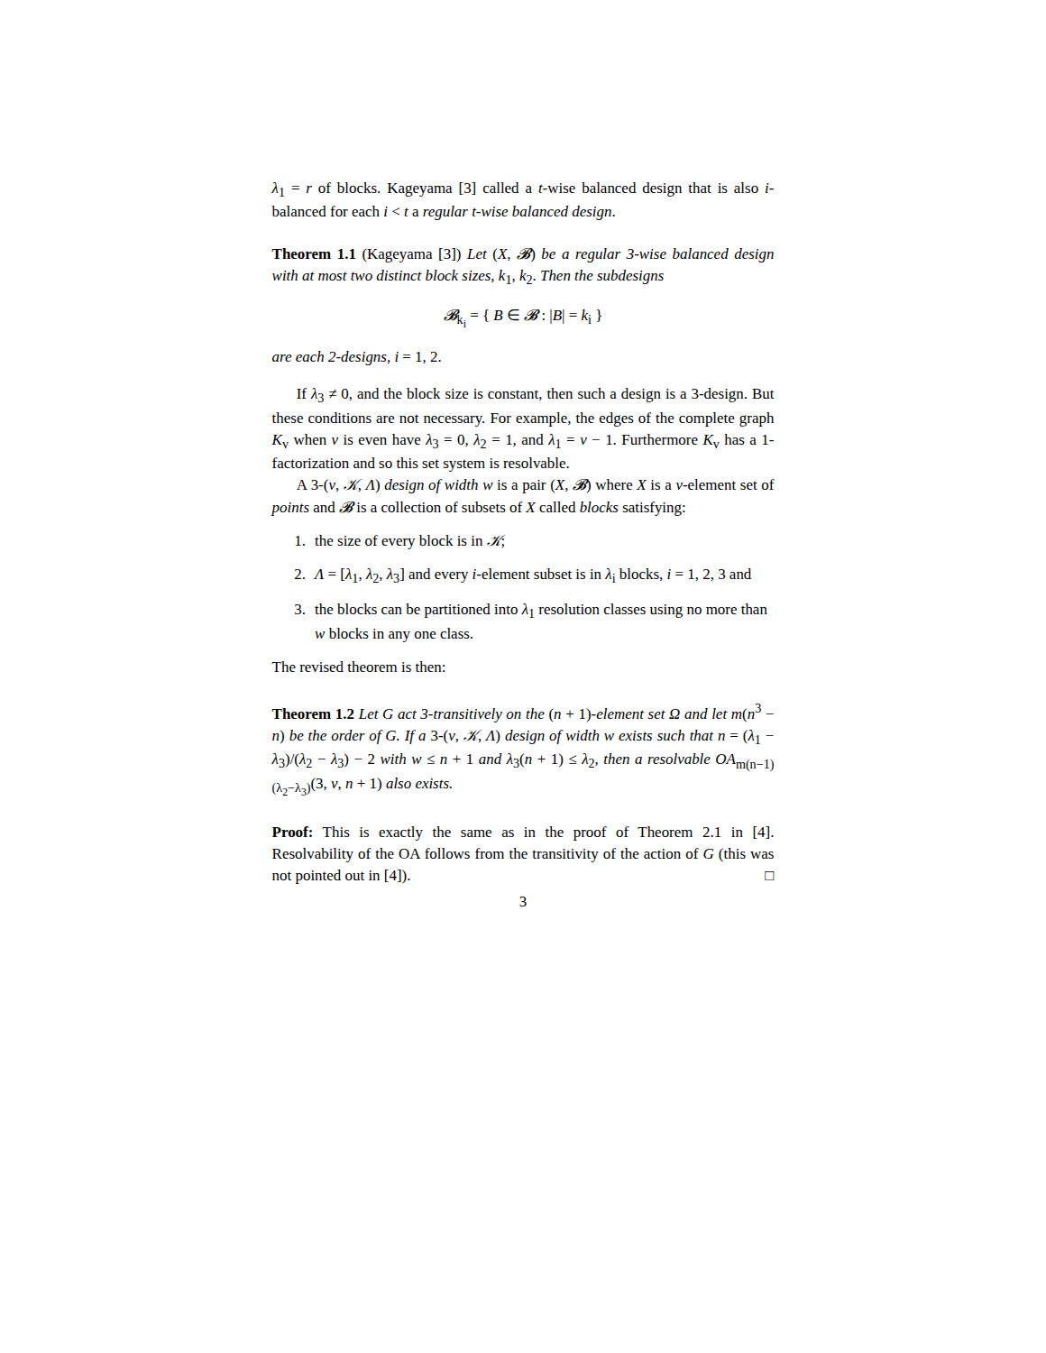λ1 = r of blocks. Kageyama [3] called a t-wise balanced design that is also i-balanced for each i < t a regular t-wise balanced design.
Theorem 1.1 (Kageyama [3]) Let (X, 𝓑) be a regular 3-wise balanced design with at most two distinct block sizes, k1, k2. Then the subdesigns
𝓑ki = { B ∈ 𝓑 : |B| = ki }
are each 2-designs, i = 1, 2.
If λ3 ≠ 0, and the block size is constant, then such a design is a 3-design. But these conditions are not necessary. For example, the edges of the complete graph Kv when v is even have λ3 = 0, λ2 = 1, and λ1 = v − 1. Furthermore Kv has a 1-factorization and so this set system is resolvable.
A 3-(v, 𝒦, Λ) design of width w is a pair (X, 𝓑) where X is a v-element set of points and 𝓑 is a collection of subsets of X called blocks satisfying:
the size of every block is in 𝒦;
Λ = [λ1, λ2, λ3] and every i-element subset is in λi blocks, i = 1, 2, 3 and
the blocks can be partitioned into λ1 resolution classes using no more than w blocks in any one class.
The revised theorem is then:
Theorem 1.2 Let G act 3-transitively on the (n + 1)-element set Ω and let m(n3 − n) be the order of G. If a 3-(v, 𝒦, Λ) design of width w exists such that n = (λ1 − λ3)/(λ2 − λ3) − 2 with w ≤ n + 1 and λ3(n + 1) ≤ λ2, then a resolvable OAm(n−1)(λ2−λ3)(3, v, n + 1) also exists.
Proof: This is exactly the same as in the proof of Theorem 2.1 in [4]. Resolvability of the OA follows from the transitivity of the action of G (this was not pointed out in [4]). □
3